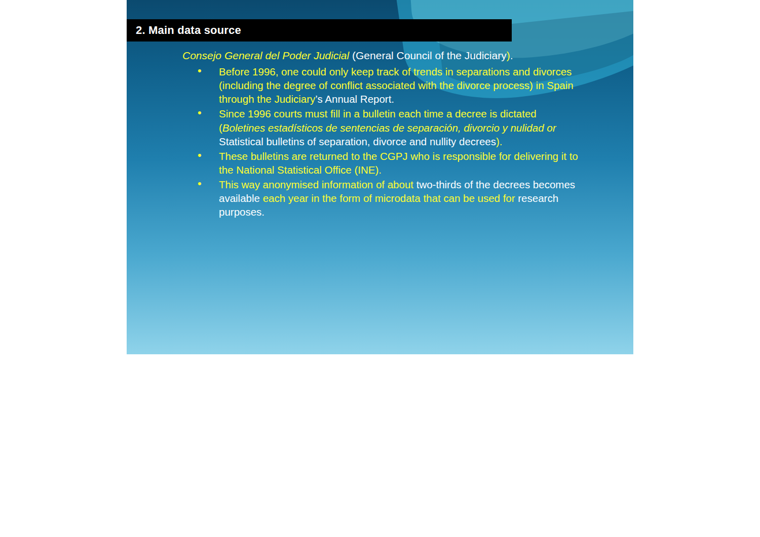2. Main data source
Consejo General del Poder Judicial (General Council of the Judiciary).
Before 1996, one could only keep track of trends in separations and divorces (including the degree of conflict associated with the divorce process) in Spain through the Judiciary’s Annual Report.
Since 1996 courts must fill in a bulletin each time a decree is dictated (Boletines estadísticos de sentencias de separación, divorcio y nulidad or Statistical bulletins of separation, divorce and nullity decrees).
These bulletins are returned to the CGPJ who is responsible for delivering it to the National Statistical Office (INE).
This way anonymised information of about two-thirds of the decrees becomes available each year in the form of microdata that can be used for research purposes.